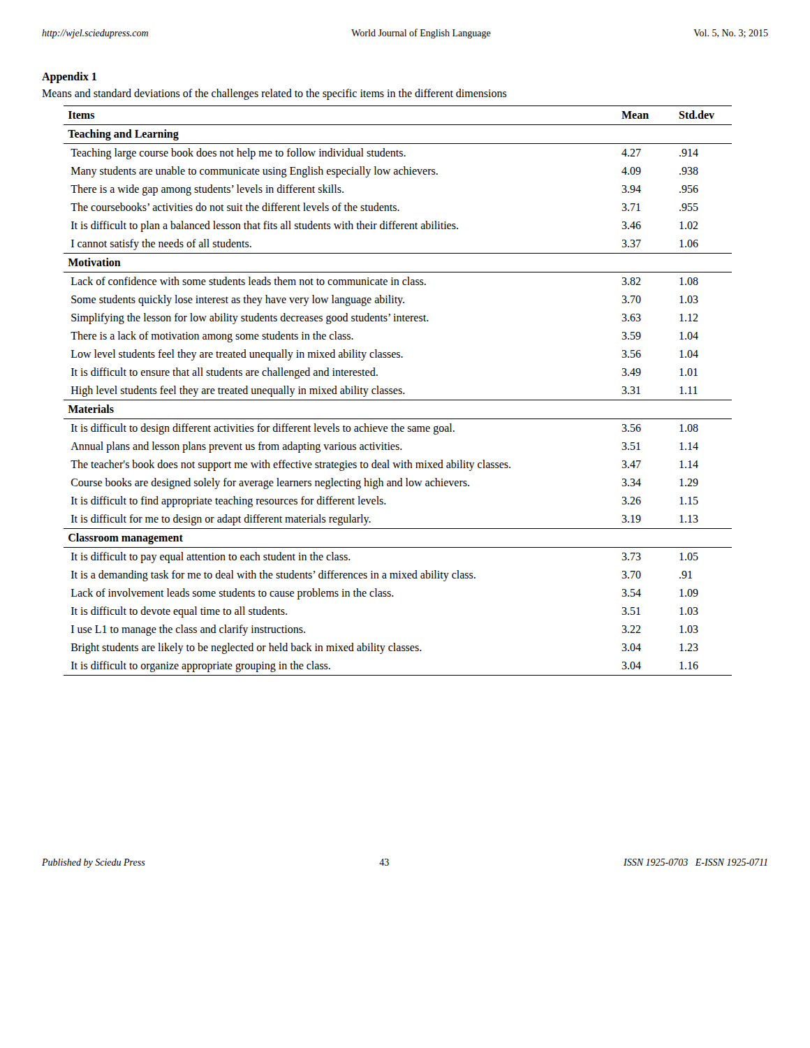http://wjel.sciedupress.com
World Journal of English Language
Vol. 5, No. 3; 2015
Appendix 1
Means and standard deviations of the challenges related to the specific items in the different dimensions
| Items | Mean | Std.dev |
| --- | --- | --- |
| Teaching and Learning |
| Teaching large course book does not help me to follow individual students. | 4.27 | .914 |
| Many students are unable to communicate using English especially low achievers. | 4.09 | .938 |
| There is a wide gap among students’ levels in different skills. | 3.94 | .956 |
| The coursebooks’ activities do not suit the different levels of the students. | 3.71 | .955 |
| It is difficult to plan a balanced lesson that fits all students with their different abilities. | 3.46 | 1.02 |
| I cannot satisfy the needs of all students. | 3.37 | 1.06 |
| Motivation |
| Lack of confidence with some students leads them not to communicate in class. | 3.82 | 1.08 |
| Some students quickly lose interest as they have very low language ability. | 3.70 | 1.03 |
| Simplifying the lesson for low ability students decreases good students’ interest. | 3.63 | 1.12 |
| There is a lack of motivation among some students in the class. | 3.59 | 1.04 |
| Low level students feel they are treated unequally in mixed ability classes. | 3.56 | 1.04 |
| It is difficult to ensure that all students are challenged and interested. | 3.49 | 1.01 |
| High level students feel they are treated unequally in mixed ability classes. | 3.31 | 1.11 |
| Materials |
| It is difficult to design different activities for different levels to achieve the same goal. | 3.56 | 1.08 |
| Annual plans and lesson plans prevent us from adapting various activities. | 3.51 | 1.14 |
| The teacher's book does not support me with effective strategies to deal with mixed ability classes. | 3.47 | 1.14 |
| Course books are designed solely for average learners neglecting high and low achievers. | 3.34 | 1.29 |
| It is difficult to find appropriate teaching resources for different levels. | 3.26 | 1.15 |
| It is difficult for me to design or adapt different materials regularly. | 3.19 | 1.13 |
| Classroom management |
| It is difficult to pay equal attention to each student in the class. | 3.73 | 1.05 |
| It is a demanding task for me to deal with the students’ differences in a mixed ability class. | 3.70 | .91 |
| Lack of involvement leads some students to cause problems in the class. | 3.54 | 1.09 |
| It is difficult to devote equal time to all students. | 3.51 | 1.03 |
| I use L1 to manage the class and clarify instructions. | 3.22 | 1.03 |
| Bright students are likely to be neglected or held back in mixed ability classes. | 3.04 | 1.23 |
| It is difficult to organize appropriate grouping in the class. | 3.04 | 1.16 |
Published by Sciedu Press
43
ISSN 1925-0703 E-ISSN 1925-0711